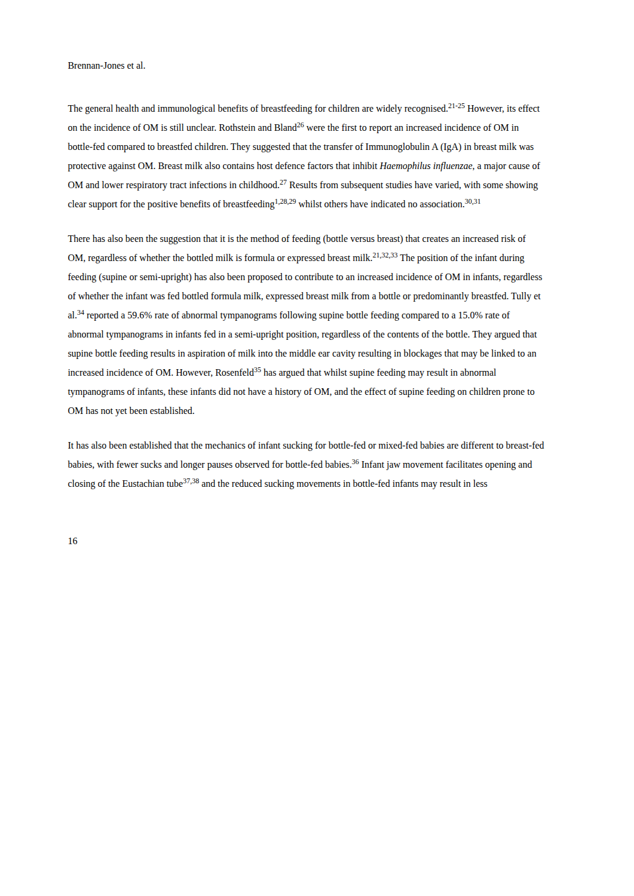Brennan-Jones et al.
The general health and immunological benefits of breastfeeding for children are widely recognised.21-25 However, its effect on the incidence of OM is still unclear. Rothstein and Bland26 were the first to report an increased incidence of OM in bottle-fed compared to breastfed children. They suggested that the transfer of Immunoglobulin A (IgA) in breast milk was protective against OM. Breast milk also contains host defence factors that inhibit Haemophilus influenzae, a major cause of OM and lower respiratory tract infections in childhood.27 Results from subsequent studies have varied, with some showing clear support for the positive benefits of breastfeeding1,28,29 whilst others have indicated no association.30,31
There has also been the suggestion that it is the method of feeding (bottle versus breast) that creates an increased risk of OM, regardless of whether the bottled milk is formula or expressed breast milk.21,32,33 The position of the infant during feeding (supine or semi-upright) has also been proposed to contribute to an increased incidence of OM in infants, regardless of whether the infant was fed bottled formula milk, expressed breast milk from a bottle or predominantly breastfed. Tully et al.34 reported a 59.6% rate of abnormal tympanograms following supine bottle feeding compared to a 15.0% rate of abnormal tympanograms in infants fed in a semi-upright position, regardless of the contents of the bottle. They argued that supine bottle feeding results in aspiration of milk into the middle ear cavity resulting in blockages that may be linked to an increased incidence of OM. However, Rosenfeld35 has argued that whilst supine feeding may result in abnormal tympanograms of infants, these infants did not have a history of OM, and the effect of supine feeding on children prone to OM has not yet been established.
It has also been established that the mechanics of infant sucking for bottle-fed or mixed-fed babies are different to breast-fed babies, with fewer sucks and longer pauses observed for bottle-fed babies.36 Infant jaw movement facilitates opening and closing of the Eustachian tube37,38 and the reduced sucking movements in bottle-fed infants may result in less
16